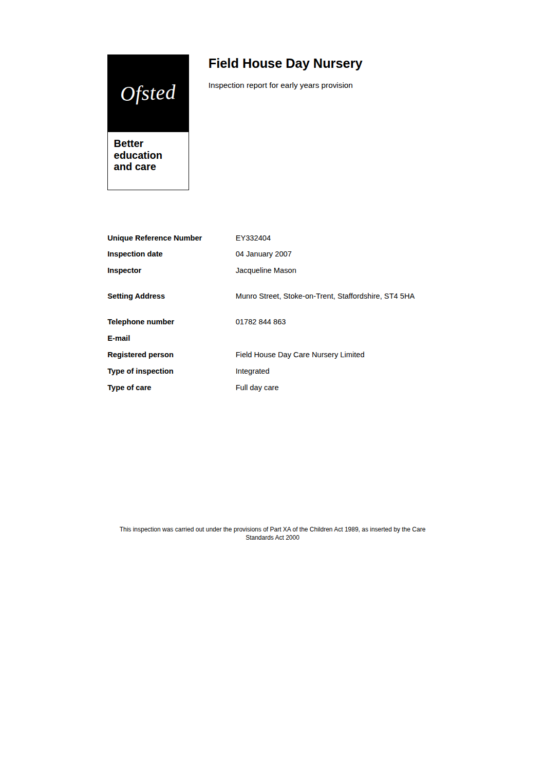Ofsted
Better
education
and care
Field House Day Nursery
Inspection report for early years provision
| Unique Reference Number | EY332404 |
| Inspection date | 04 January 2007 |
| Inspector | Jacqueline Mason |
| Setting Address | Munro Street, Stoke-on-Trent, Staffordshire, ST4 5HA |
| Telephone number | 01782 844 863 |
| E-mail | |
| Registered person | Field House Day Care Nursery Limited |
| Type of inspection | Integrated |
| Type of care | Full day care |
This inspection was carried out under the provisions of Part XA of the Children Act 1989, as inserted by the Care Standards Act 2000